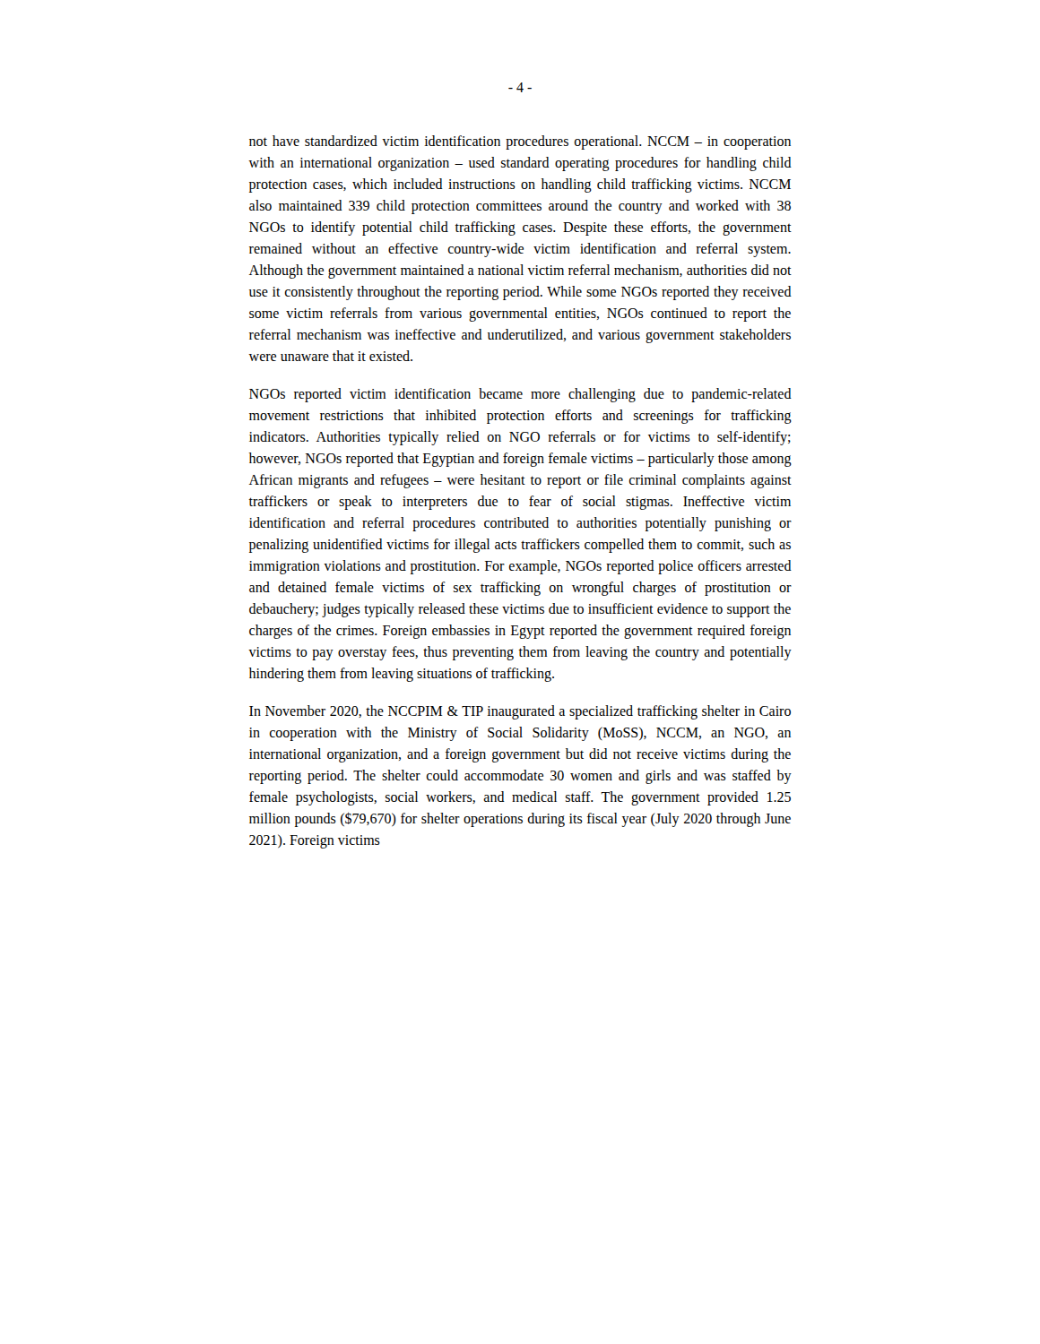- 4 -
not have standardized victim identification procedures operational. NCCM – in cooperation with an international organization – used standard operating procedures for handling child protection cases, which included instructions on handling child trafficking victims. NCCM also maintained 339 child protection committees around the country and worked with 38 NGOs to identify potential child trafficking cases. Despite these efforts, the government remained without an effective country-wide victim identification and referral system. Although the government maintained a national victim referral mechanism, authorities did not use it consistently throughout the reporting period. While some NGOs reported they received some victim referrals from various governmental entities, NGOs continued to report the referral mechanism was ineffective and underutilized, and various government stakeholders were unaware that it existed.
NGOs reported victim identification became more challenging due to pandemic-related movement restrictions that inhibited protection efforts and screenings for trafficking indicators. Authorities typically relied on NGO referrals or for victims to self-identify; however, NGOs reported that Egyptian and foreign female victims – particularly those among African migrants and refugees – were hesitant to report or file criminal complaints against traffickers or speak to interpreters due to fear of social stigmas. Ineffective victim identification and referral procedures contributed to authorities potentially punishing or penalizing unidentified victims for illegal acts traffickers compelled them to commit, such as immigration violations and prostitution. For example, NGOs reported police officers arrested and detained female victims of sex trafficking on wrongful charges of prostitution or debauchery; judges typically released these victims due to insufficient evidence to support the charges of the crimes. Foreign embassies in Egypt reported the government required foreign victims to pay overstay fees, thus preventing them from leaving the country and potentially hindering them from leaving situations of trafficking.
In November 2020, the NCCPIM & TIP inaugurated a specialized trafficking shelter in Cairo in cooperation with the Ministry of Social Solidarity (MoSS), NCCM, an NGO, an international organization, and a foreign government but did not receive victims during the reporting period. The shelter could accommodate 30 women and girls and was staffed by female psychologists, social workers, and medical staff. The government provided 1.25 million pounds ($79,670) for shelter operations during its fiscal year (July 2020 through June 2021). Foreign victims